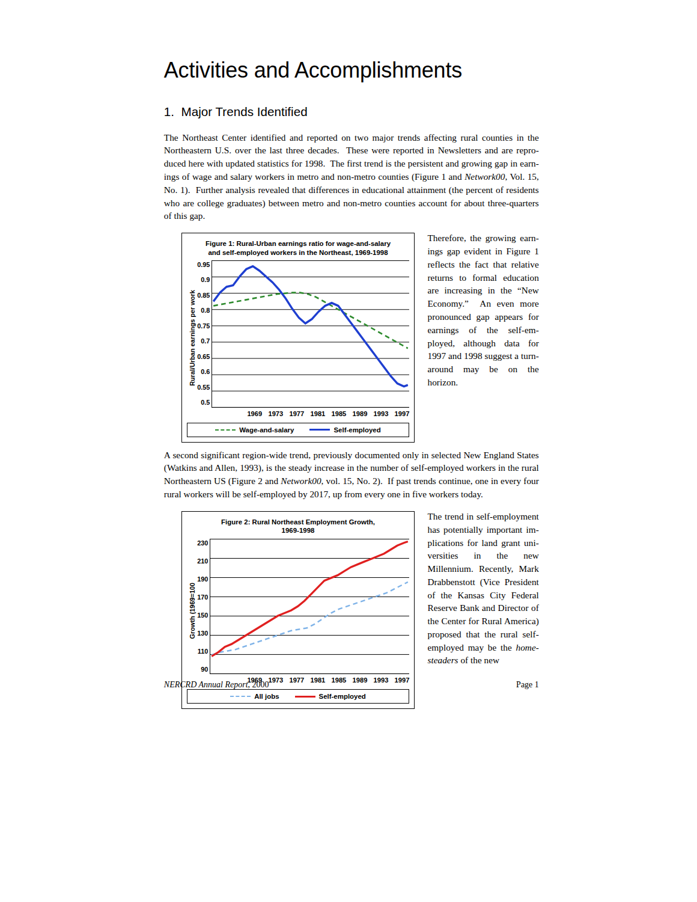Activities and Accomplishments
1. Major Trends Identified
The Northeast Center identified and reported on two major trends affecting rural counties in the Northeastern U.S. over the last three decades. These were reported in Newsletters and are reproduced here with updated statistics for 1998. The first trend is the persistent and growing gap in earnings of wage and salary workers in metro and non-metro counties (Figure 1 and Network00, Vol. 15, No. 1). Further analysis revealed that differences in educational attainment (the percent of residents who are college graduates) between metro and non-metro counties account for about three-quarters of this gap.
Figure 1: Rural-Urban earnings ratio for wage-and-salary
and self-employed workers in the Northeast, 1969-1998
Rural/Urban earnings per work
0.950.90.850.80.750.70.650.60.550.5
19691973197719811985198919931997
Wage-and-salary
Self-employed
Therefore, the growing earnings gap evident in Figure 1 reflects the fact that relative returns to formal education are increasing in the “New Economy.” An even more pronounced gap appears for earnings of the self-employed, although data for 1997 and 1998 suggest a turnaround may be on the horizon.
A second significant region-wide trend, previously documented only in selected New England States (Watkins and Allen, 1993), is the steady increase in the number of self-employed workers in the rural Northeastern US (Figure 2 and Network00, vol. 15, No. 2). If past trends continue, one in every four rural workers will be self-employed by 2017, up from every one in five workers today.
Figure 2: Rural Northeast Employment Growth,
1969-1998
Growth (1969=100
23021019017015013011090
19691973197719811985198919931997
All jobs
Self-employed
The trend in self-employment has potentially important implications for land grant universities in the new Millennium. Recently, Mark Drabbenstott (Vice President of the Kansas City Federal Reserve Bank and Director of the Center for Rural America) proposed that the rural self-employed may be the homesteaders of the new
NERCRD Annual Report, 2000 Page 1